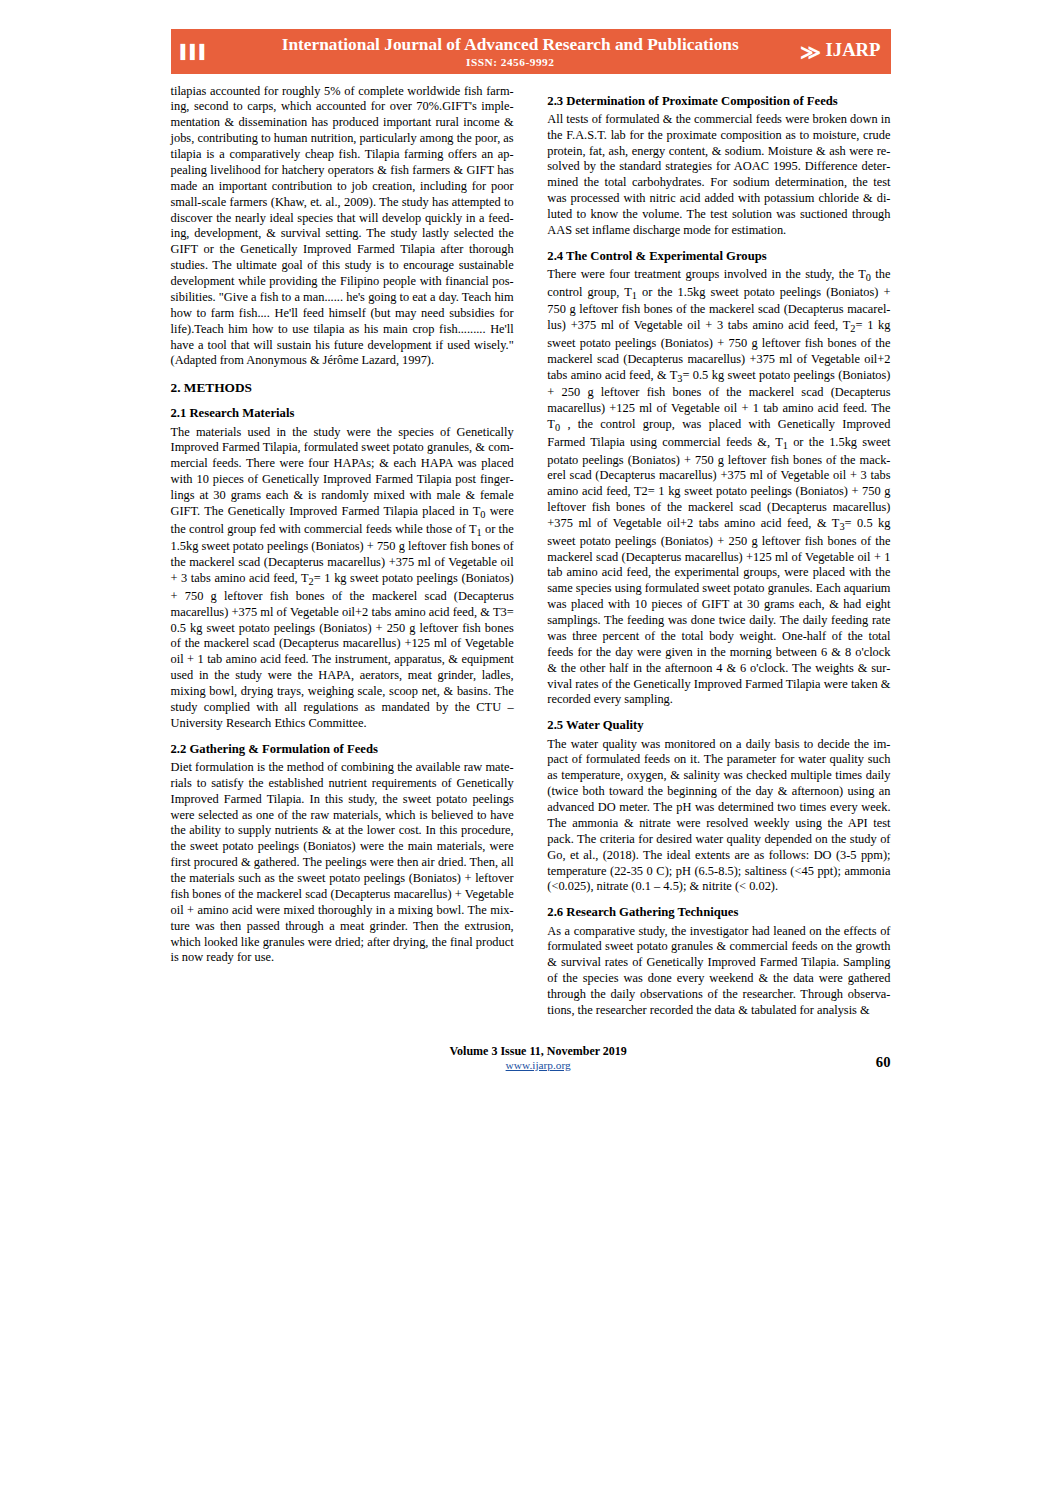▌▌▌
International Journal of Advanced Research and Publications
ISSN: 2456-9992
≫ IJARP
tilapias accounted for roughly 5% of complete worldwide fish farming, second to carps, which accounted for over 70%.GIFT's implementation & dissemination has produced important rural income & jobs, contributing to human nutrition, particularly among the poor, as tilapia is a comparatively cheap fish. Tilapia farming offers an appealing livelihood for hatchery operators & fish farmers & GIFT has made an important contribution to job creation, including for poor small-scale farmers (Khaw, et. al., 2009). The study has attempted to discover the nearly ideal species that will develop quickly in a feeding, development, & survival setting. The study lastly selected the GIFT or the Genetically Improved Farmed Tilapia after thorough studies. The ultimate goal of this study is to encourage sustainable development while providing the Filipino people with financial possibilities. "Give a fish to a man...... he's going to eat a day. Teach him how to farm fish.... He'll feed himself (but may need subsidies for life).Teach him how to use tilapia as his main crop fish......... He'll have a tool that will sustain his future development if used wisely."(Adapted from Anonymous & Jérôme Lazard, 1997).
2. METHODS
2.1 Research Materials
The materials used in the study were the species of Genetically Improved Farmed Tilapia, formulated sweet potato granules, & commercial feeds. There were four HAPAs; & each HAPA was placed with 10 pieces of Genetically Improved Farmed Tilapia post fingerlings at 30 grams each & is randomly mixed with male & female GIFT. The Genetically Improved Farmed Tilapia placed in T0 were the control group fed with commercial feeds while those of T1 or the 1.5kg sweet potato peelings (Boniatos) + 750 g leftover fish bones of the mackerel scad (Decapterus macarellus) +375 ml of Vegetable oil + 3 tabs amino acid feed, T2= 1 kg sweet potato peelings (Boniatos) + 750 g leftover fish bones of the mackerel scad (Decapterus macarellus) +375 ml of Vegetable oil+2 tabs amino acid feed, & T3= 0.5 kg sweet potato peelings (Boniatos) + 250 g leftover fish bones of the mackerel scad (Decapterus macarellus) +125 ml of Vegetable oil + 1 tab amino acid feed. The instrument, apparatus, & equipment used in the study were the HAPA, aerators, meat grinder, ladles, mixing bowl, drying trays, weighing scale, scoop net, & basins. The study complied with all regulations as mandated by the CTU – University Research Ethics Committee.
2.2 Gathering & Formulation of Feeds
Diet formulation is the method of combining the available raw materials to satisfy the established nutrient requirements of Genetically Improved Farmed Tilapia. In this study, the sweet potato peelings were selected as one of the raw materials, which is believed to have the ability to supply nutrients & at the lower cost. In this procedure, the sweet potato peelings (Boniatos) were the main materials, were first procured & gathered. The peelings were then air dried. Then, all the materials such as the sweet potato peelings (Boniatos) + leftover fish bones of the mackerel scad (Decapterus macarellus) + Vegetable oil + amino acid were mixed thoroughly in a mixing bowl. The mixture was then passed through a meat grinder. Then the extrusion, which looked like granules were dried; after drying, the final product is now ready for use.
2.3 Determination of Proximate Composition of Feeds
All tests of formulated & the commercial feeds were broken down in the F.A.S.T. lab for the proximate composition as to moisture, crude protein, fat, ash, energy content, & sodium. Moisture & ash were resolved by the standard strategies for AOAC 1995. Difference determined the total carbohydrates. For sodium determination, the test was processed with nitric acid added with potassium chloride & diluted to know the volume. The test solution was suctioned through AAS set inflame discharge mode for estimation.
2.4 The Control & Experimental Groups
There were four treatment groups involved in the study, the T0 the control group, T1 or the 1.5kg sweet potato peelings (Boniatos) + 750 g leftover fish bones of the mackerel scad (Decapterus macarellus) +375 ml of Vegetable oil + 3 tabs amino acid feed, T2= 1 kg sweet potato peelings (Boniatos) + 750 g leftover fish bones of the mackerel scad (Decapterus macarellus) +375 ml of Vegetable oil+2 tabs amino acid feed, & T3= 0.5 kg sweet potato peelings (Boniatos) + 250 g leftover fish bones of the mackerel scad (Decapterus macarellus) +125 ml of Vegetable oil + 1 tab amino acid feed. The T0 , the control group, was placed with Genetically Improved Farmed Tilapia using commercial feeds &, T1 or the 1.5kg sweet potato peelings (Boniatos) + 750 g leftover fish bones of the mackerel scad (Decapterus macarellus) +375 ml of Vegetable oil + 3 tabs amino acid feed, T2= 1 kg sweet potato peelings (Boniatos) + 750 g leftover fish bones of the mackerel scad (Decapterus macarellus) +375 ml of Vegetable oil+2 tabs amino acid feed, & T3= 0.5 kg sweet potato peelings (Boniatos) + 250 g leftover fish bones of the mackerel scad (Decapterus macarellus) +125 ml of Vegetable oil + 1 tab amino acid feed, the experimental groups, were placed with the same species using formulated sweet potato granules. Each aquarium was placed with 10 pieces of GIFT at 30 grams each, & had eight samplings. The feeding was done twice daily. The daily feeding rate was three percent of the total body weight. One-half of the total feeds for the day were given in the morning between 6 & 8 o'clock & the other half in the afternoon 4 & 6 o'clock. The weights & survival rates of the Genetically Improved Farmed Tilapia were taken & recorded every sampling.
2.5 Water Quality
The water quality was monitored on a daily basis to decide the impact of formulated feeds on it. The parameter for water quality such as temperature, oxygen, & salinity was checked multiple times daily (twice both toward the beginning of the day & afternoon) using an advanced DO meter. The pH was determined two times every week. The ammonia & nitrate were resolved weekly using the API test pack. The criteria for desired water quality depended on the study of Go, et al., (2018). The ideal extents are as follows: DO (3-5 ppm); temperature (22-35 0 C); pH (6.5-8.5); saltiness (<45 ppt); ammonia (<0.025), nitrate (0.1 – 4.5); & nitrite (< 0.02).
2.6 Research Gathering Techniques
As a comparative study, the investigator had leaned on the effects of formulated sweet potato granules & commercial feeds on the growth & survival rates of Genetically Improved Farmed Tilapia. Sampling of the species was done every weekend & the data were gathered through the daily observations of the researcher. Through observations, the researcher recorded the data & tabulated for analysis &
Volume 3 Issue 11, November 2019 www.ijarp.org
60